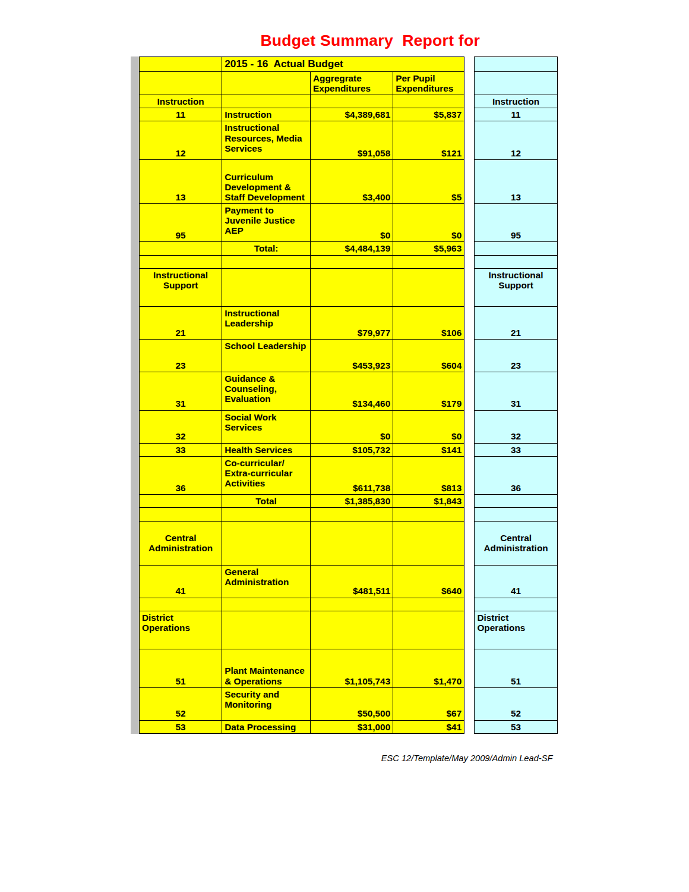Budget Summary Report for
| | 2015 - 16 Actual Budget | | |
| | | Aggregrate Expenditures | Per Pupil Expenditures | | |
| Instruction | | | | | Instruction |
| 11 | Instruction | $4,389,681 | $5,837 | | 11 |
| 12 | Instructional Resources, Media Services | $91,058 | $121 | | 12 |
| 13 | Curriculum Development & Staff Development | $3,400 | $5 | | 13 |
| 95 | Payment to Juvenile Justice AEP | $0 | $0 | | 95 |
| | Total: | $4,484,139 | $5,963 | | |
| Instructional Support | | | | | Instructional Support |
| 21 | Instructional Leadership | $79,977 | $106 | | 21 |
| 23 | School Leadership | $453,923 | $604 | | 23 |
| 31 | Guidance & Counseling, Evaluation | $134,460 | $179 | | 31 |
| 32 | Social Work Services | $0 | $0 | | 32 |
| 33 | Health Services | $105,732 | $141 | | 33 |
| 36 | Co-curricular/ Extra-curricular Activities | $611,738 | $813 | | 36 |
| | Total | $1,385,830 | $1,843 | | |
| Central Administration | | | | | Central Administration |
| 41 | General Administration | $481,511 | $640 | | 41 |
| District Operations | | | | | District Operations |
| 51 | Plant Maintenance & Operations | $1,105,743 | $1,470 | | 51 |
| 52 | Security and Monitoring | $50,500 | $67 | | 52 |
| 53 | Data Processing | $31,000 | $41 | | 53 |
ESC 12/Template/May 2009/Admin Lead-SF